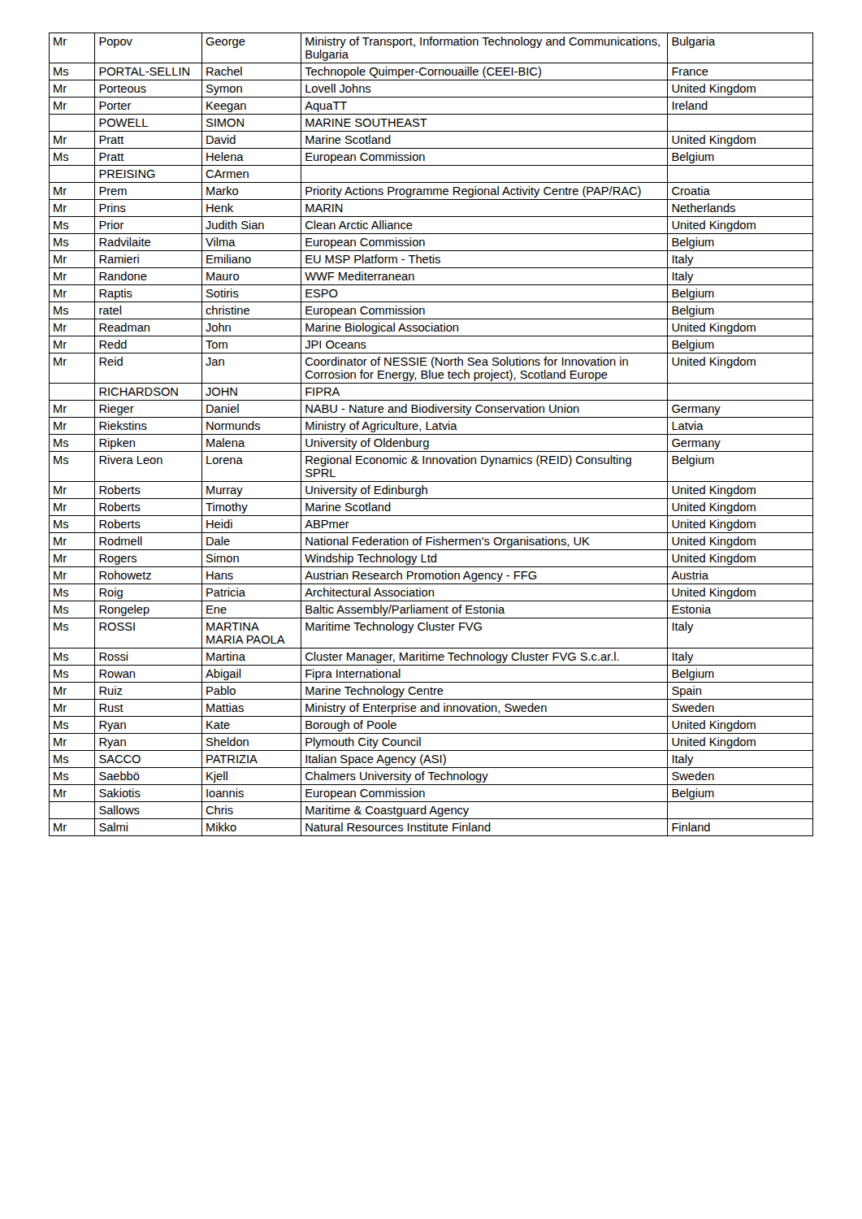| Mr | Popov | George | Ministry of Transport, Information Technology and Communications, Bulgaria | Bulgaria |
| Ms | PORTAL-SELLIN | Rachel | Technopole Quimper-Cornouaille (CEEI-BIC) | France |
| Mr | Porteous | Symon | Lovell Johns | United Kingdom |
| Mr | Porter | Keegan | AquaTT | Ireland |
| | POWELL | SIMON | MARINE SOUTHEAST | |
| Mr | Pratt | David | Marine Scotland | United Kingdom |
| Ms | Pratt | Helena | European Commission | Belgium |
| | PREISING | CArmen | | |
| Mr | Prem | Marko | Priority Actions Programme Regional Activity Centre (PAP/RAC) | Croatia |
| Mr | Prins | Henk | MARIN | Netherlands |
| Ms | Prior | Judith Sian | Clean Arctic Alliance | United Kingdom |
| Ms | Radvilaite | Vilma | European Commission | Belgium |
| Mr | Ramieri | Emiliano | EU MSP Platform - Thetis | Italy |
| Mr | Randone | Mauro | WWF Mediterranean | Italy |
| Mr | Raptis | Sotiris | ESPO | Belgium |
| Ms | ratel | christine | European Commission | Belgium |
| Mr | Readman | John | Marine Biological Association | United Kingdom |
| Mr | Redd | Tom | JPI Oceans | Belgium |
| Mr | Reid | Jan | Coordinator of NESSIE (North Sea Solutions for Innovation in Corrosion for Energy, Blue tech project), Scotland Europe | United Kingdom |
| | RICHARDSON | JOHN | FIPRA | |
| Mr | Rieger | Daniel | NABU - Nature and Biodiversity Conservation Union | Germany |
| Mr | Riekstins | Normunds | Ministry of Agriculture, Latvia | Latvia |
| Ms | Ripken | Malena | University of Oldenburg | Germany |
| Ms | Rivera Leon | Lorena | Regional Economic & Innovation Dynamics (REID) Consulting SPRL | Belgium |
| Mr | Roberts | Murray | University of Edinburgh | United Kingdom |
| Mr | Roberts | Timothy | Marine Scotland | United Kingdom |
| Ms | Roberts | Heidi | ABPmer | United Kingdom |
| Mr | Rodmell | Dale | National Federation of Fishermen's Organisations, UK | United Kingdom |
| Mr | Rogers | Simon | Windship Technology Ltd | United Kingdom |
| Mr | Rohowetz | Hans | Austrian Research Promotion Agency - FFG | Austria |
| Ms | Roig | Patricia | Architectural Association | United Kingdom |
| Ms | Rongelep | Ene | Baltic Assembly/Parliament of Estonia | Estonia |
| Ms | ROSSI | MARTINA MARIA PAOLA | Maritime Technology Cluster FVG | Italy |
| Ms | Rossi | Martina | Cluster Manager, Maritime Technology Cluster FVG S.c.ar.l. | Italy |
| Ms | Rowan | Abigail | Fipra International | Belgium |
| Mr | Ruiz | Pablo | Marine Technology Centre | Spain |
| Mr | Rust | Mattias | Ministry of Enterprise and innovation, Sweden | Sweden |
| Ms | Ryan | Kate | Borough of Poole | United Kingdom |
| Mr | Ryan | Sheldon | Plymouth City Council | United Kingdom |
| Ms | SACCO | PATRIZIA | Italian Space Agency (ASI) | Italy |
| Ms | Saebbö | Kjell | Chalmers University of Technology | Sweden |
| Mr | Sakiotis | Ioannis | European Commission | Belgium |
| | Sallows | Chris | Maritime & Coastguard Agency | |
| Mr | Salmi | Mikko | Natural Resources Institute Finland | Finland |